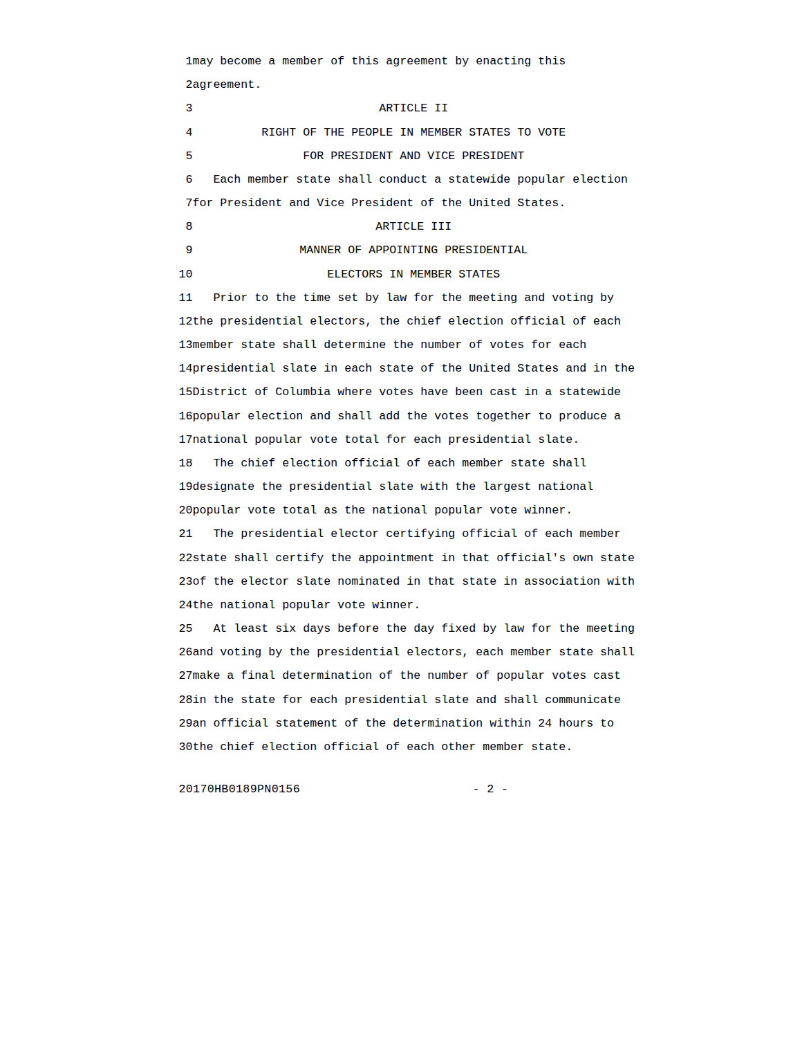| 1 | may become a member of this agreement by enacting this |
| 2 | agreement. |
| 3 | ARTICLE II |
| 4 | RIGHT OF THE PEOPLE IN MEMBER STATES TO VOTE |
| 5 | FOR PRESIDENT AND VICE PRESIDENT |
| 6 | Each member state shall conduct a statewide popular election |
| 7 | for President and Vice President of the United States. |
| 8 | ARTICLE III |
| 9 | MANNER OF APPOINTING PRESIDENTIAL |
| 10 | ELECTORS IN MEMBER STATES |
| 11 | Prior to the time set by law for the meeting and voting by |
| 12 | the presidential electors, the chief election official of each |
| 13 | member state shall determine the number of votes for each |
| 14 | presidential slate in each state of the United States and in the |
| 15 | District of Columbia where votes have been cast in a statewide |
| 16 | popular election and shall add the votes together to produce a |
| 17 | national popular vote total for each presidential slate. |
| 18 | The chief election official of each member state shall |
| 19 | designate the presidential slate with the largest national |
| 20 | popular vote total as the national popular vote winner. |
| 21 | The presidential elector certifying official of each member |
| 22 | state shall certify the appointment in that official's own state |
| 23 | of the elector slate nominated in that state in association with |
| 24 | the national popular vote winner. |
| 25 | At least six days before the day fixed by law for the meeting |
| 26 | and voting by the presidential electors, each member state shall |
| 27 | make a final determination of the number of popular votes cast |
| 28 | in the state for each presidential slate and shall communicate |
| 29 | an official statement of the determination within 24 hours to |
| 30 | the chief election official of each other member state. |
20170HB0189PN0156- 2 -